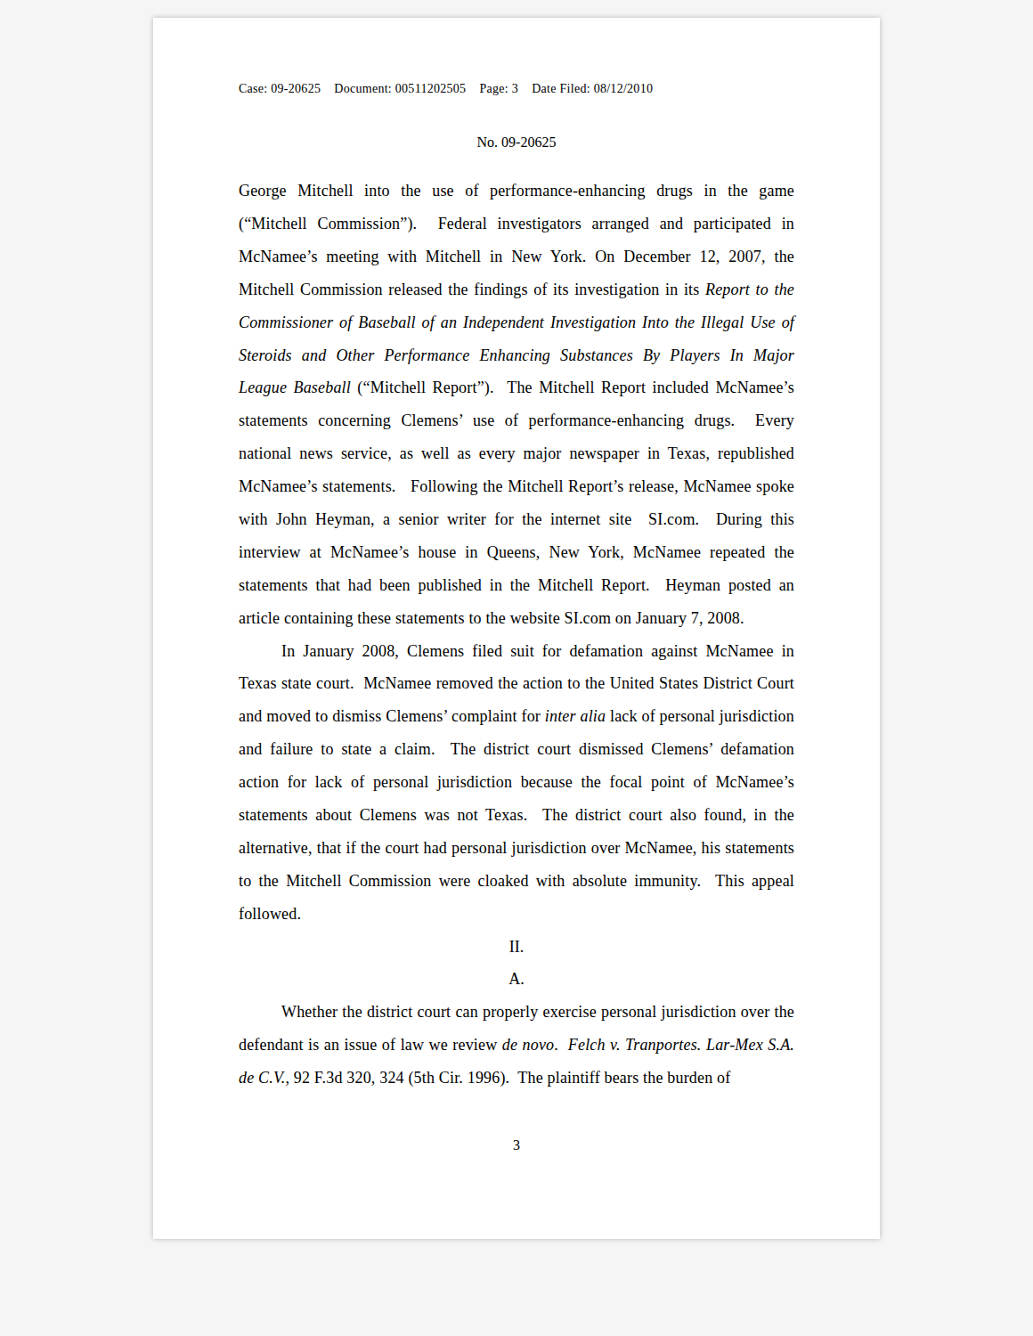Case: 09-20625 Document: 00511202505 Page: 3 Date Filed: 08/12/2010
No. 09-20625
George Mitchell into the use of performance-enhancing drugs in the game (“Mitchell Commission”). Federal investigators arranged and participated in McNamee’s meeting with Mitchell in New York. On December 12, 2007, the Mitchell Commission released the findings of its investigation in its Report to the Commissioner of Baseball of an Independent Investigation Into the Illegal Use of Steroids and Other Performance Enhancing Substances By Players In Major League Baseball (“Mitchell Report”). The Mitchell Report included McNamee’s statements concerning Clemens’ use of performance-enhancing drugs. Every national news service, as well as every major newspaper in Texas, republished McNamee’s statements. Following the Mitchell Report’s release, McNamee spoke with John Heyman, a senior writer for the internet site SI.com. During this interview at McNamee’s house in Queens, New York, McNamee repeated the statements that had been published in the Mitchell Report. Heyman posted an article containing these statements to the website SI.com on January 7, 2008.
In January 2008, Clemens filed suit for defamation against McNamee in Texas state court. McNamee removed the action to the United States District Court and moved to dismiss Clemens’ complaint for inter alia lack of personal jurisdiction and failure to state a claim. The district court dismissed Clemens’ defamation action for lack of personal jurisdiction because the focal point of McNamee’s statements about Clemens was not Texas. The district court also found, in the alternative, that if the court had personal jurisdiction over McNamee, his statements to the Mitchell Commission were cloaked with absolute immunity. This appeal followed.
II.
A.
Whether the district court can properly exercise personal jurisdiction over the defendant is an issue of law we review de novo. Felch v. Tranportes. Lar-Mex S.A. de C.V., 92 F.3d 320, 324 (5th Cir. 1996). The plaintiff bears the burden of
3